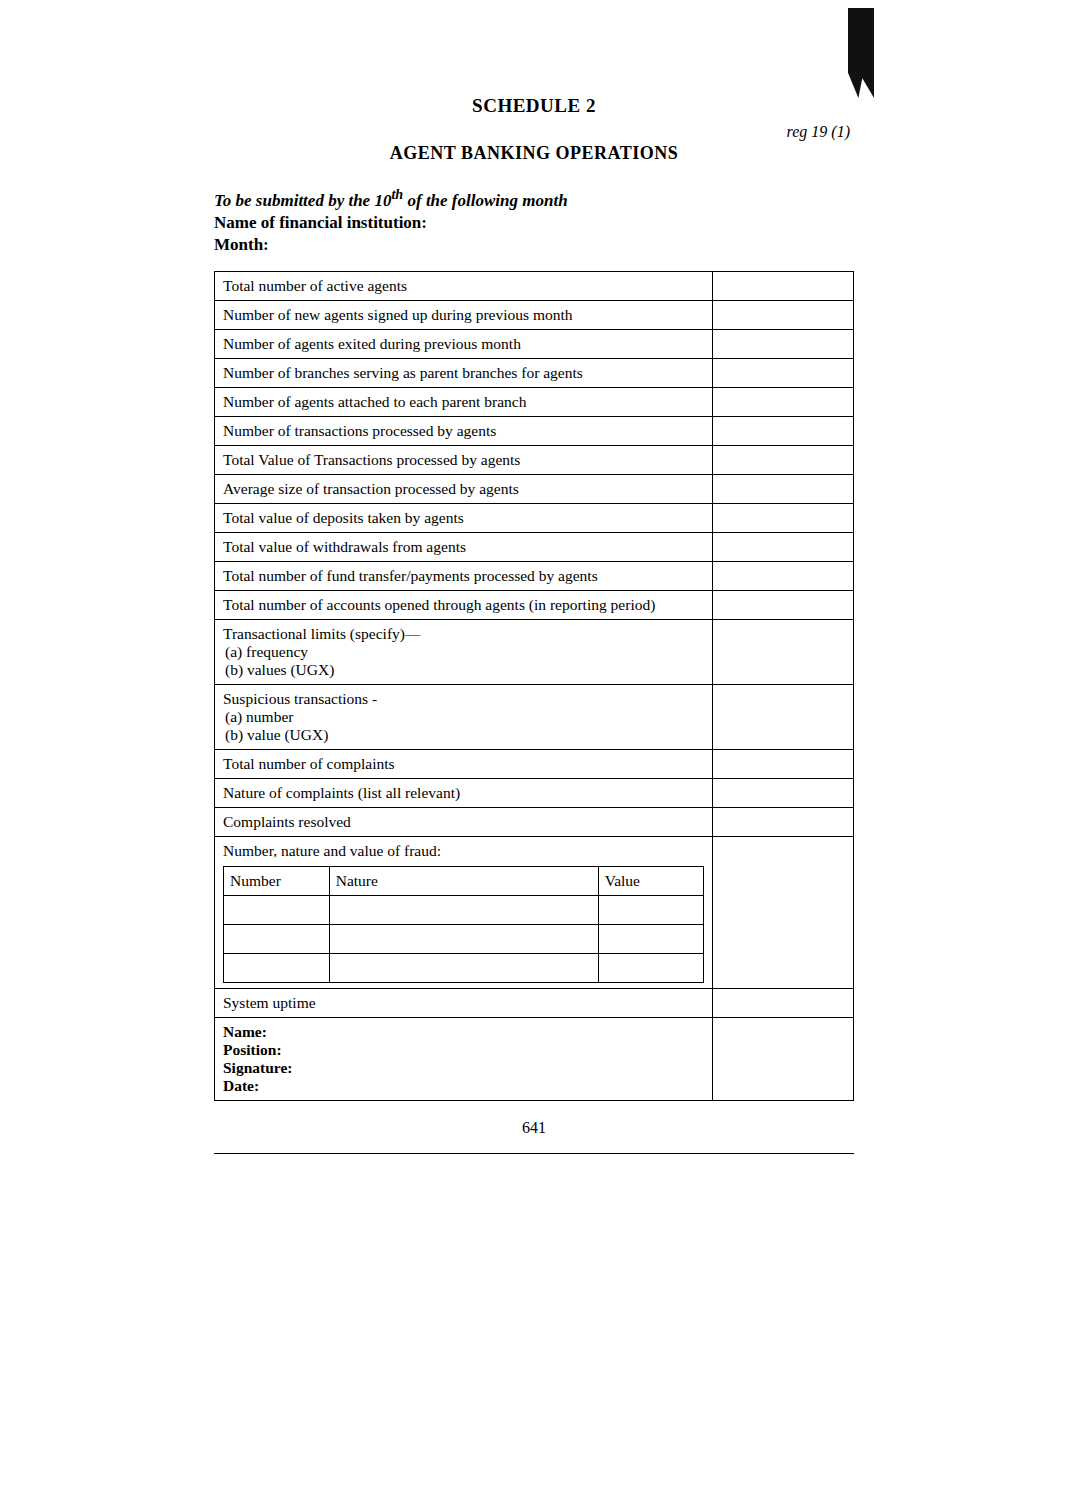SCHEDULE 2
reg 19 (1)
AGENT BANKING OPERATIONS
To be submitted by the 10th of the following month
Name of financial institution:
Month:
| Total number of active agents | |
| Number of new agents signed up during previous month | |
| Number of agents exited during previous month | |
| Number of branches serving as parent branches for agents | |
| Number of agents attached to each parent branch | |
| Number of transactions processed by agents | |
| Total Value of Transactions processed by agents | |
| Average size of transaction processed by agents | |
| Total value of deposits taken by agents | |
| Total value of withdrawals from agents | |
| Total number of fund transfer/payments processed by agents | |
| Total number of accounts opened through agents (in reporting period) | |
| Transactional limits (specify)— (a) frequency (b) values (UGX) | |
| Suspicious transactions - (a) number (b) value (UGX) | |
| Total number of complaints | |
| Nature of complaints (list all relevant) | |
| Complaints resolved | |
| Number, nature and value of fraud: / Number / Nature / Value / | |
| System uptime | |
| Name: Position: Signature: Date: | |
641